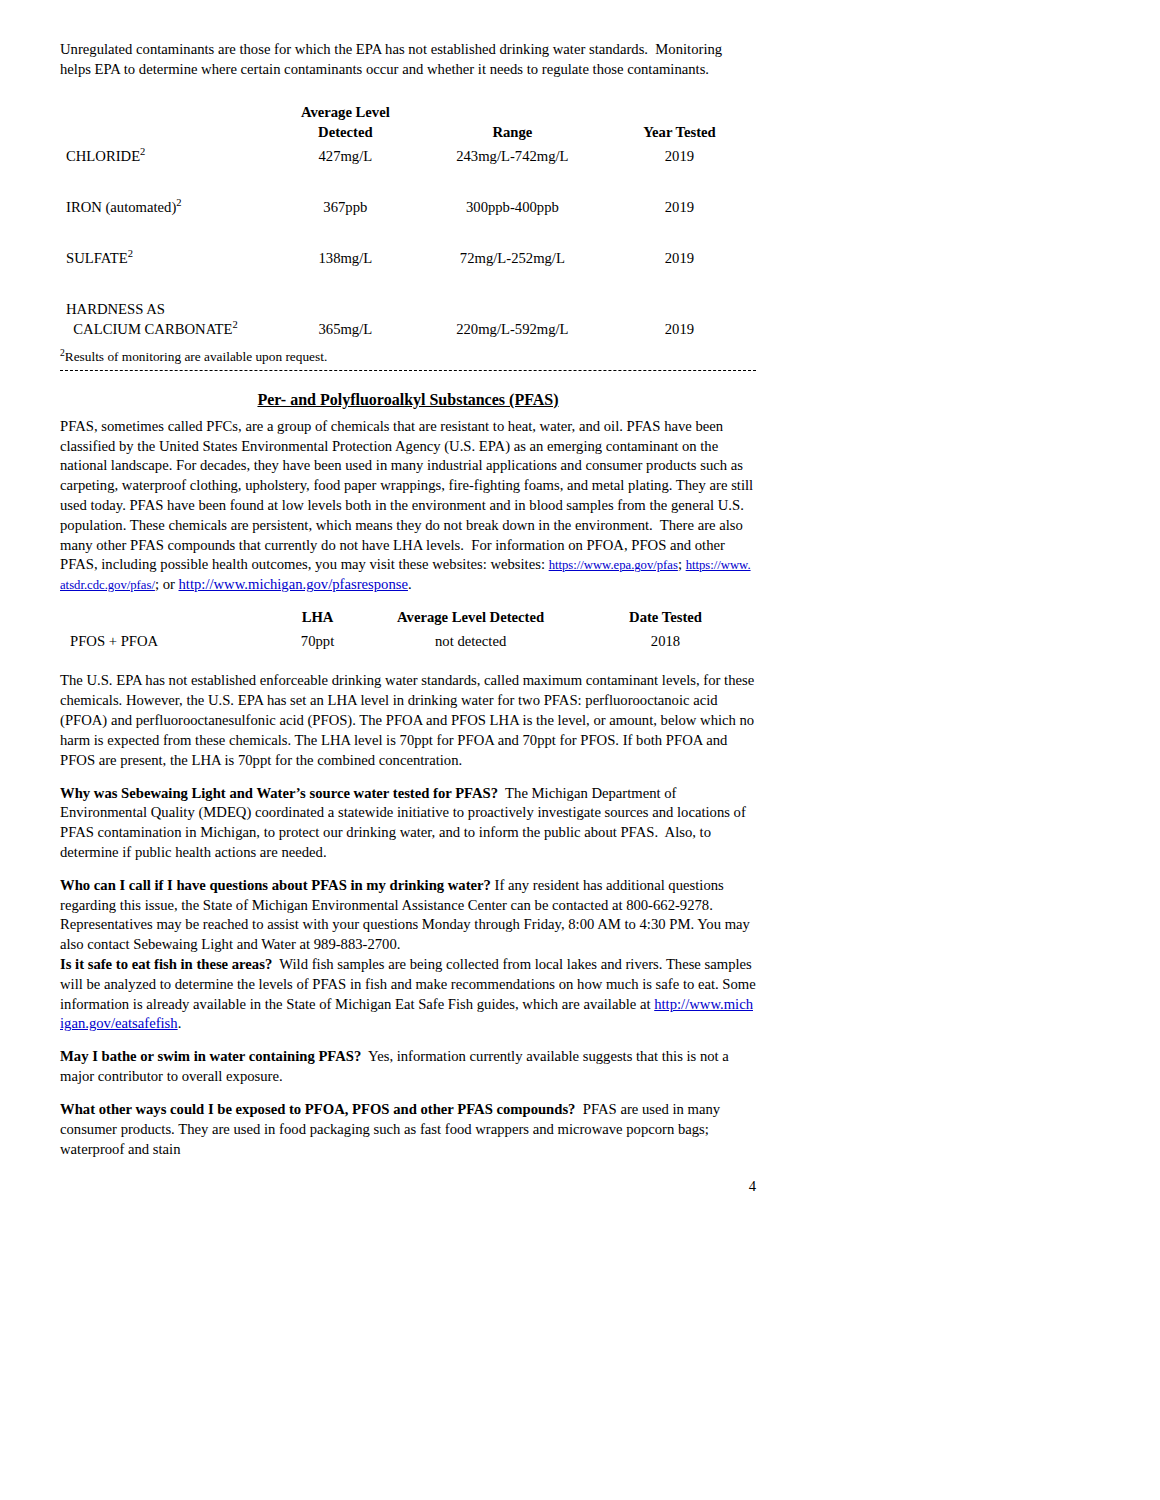Unregulated contaminants are those for which the EPA has not established drinking water standards. Monitoring helps EPA to determine where certain contaminants occur and whether it needs to regulate those contaminants.
| | Average Level Detected | Range | Year Tested |
| --- | --- | --- | --- |
| CHLORIDE 2 | 427mg/L | 243mg/L-742mg/L | 2019 |
| IRON (automated) 2 | 367ppb | 300ppb-400ppb | 2019 |
| SULFATE 2 | 138mg/L | 72mg/L-252mg/L | 2019 |
| HARDNESS AS CALCIUM CARBONATE 2 | 365mg/L | 220mg/L-592mg/L | 2019 |
2Results of monitoring are available upon request.
Per- and Polyfluoroalkyl Substances (PFAS)
PFAS, sometimes called PFCs, are a group of chemicals that are resistant to heat, water, and oil. PFAS have been classified by the United States Environmental Protection Agency (U.S. EPA) as an emerging contaminant on the national landscape. For decades, they have been used in many industrial applications and consumer products such as carpeting, waterproof clothing, upholstery, food paper wrappings, fire-fighting foams, and metal plating. They are still used today. PFAS have been found at low levels both in the environment and in blood samples from the general U.S. population. These chemicals are persistent, which means they do not break down in the environment. There are also many other PFAS compounds that currently do not have LHA levels. For information on PFOA, PFOS and other PFAS, including possible health outcomes, you may visit these websites: websites: https://www.epa.gov/pfas; https://www.atsdr.cdc.gov/pfas/; or http://www.michigan.gov/pfasresponse.
| | LHA | Average Level Detected | Date Tested |
| --- | --- | --- | --- |
| PFOS + PFOA | 70ppt | not detected | 2018 |
The U.S. EPA has not established enforceable drinking water standards, called maximum contaminant levels, for these chemicals. However, the U.S. EPA has set an LHA level in drinking water for two PFAS: perfluorooctanoic acid (PFOA) and perfluorooctanesulfonic acid (PFOS). The PFOA and PFOS LHA is the level, or amount, below which no harm is expected from these chemicals. The LHA level is 70ppt for PFOA and 70ppt for PFOS. If both PFOA and PFOS are present, the LHA is 70ppt for the combined concentration.
Why was Sebewaing Light and Water’s source water tested for PFAS? The Michigan Department of Environmental Quality (MDEQ) coordinated a statewide initiative to proactively investigate sources and locations of PFAS contamination in Michigan, to protect our drinking water, and to inform the public about PFAS. Also, to determine if public health actions are needed.
Who can I call if I have questions about PFAS in my drinking water? If any resident has additional questions regarding this issue, the State of Michigan Environmental Assistance Center can be contacted at 800-662-9278. Representatives may be reached to assist with your questions Monday through Friday, 8:00 AM to 4:30 PM. You may also contact Sebewaing Light and Water at 989-883-2700.
Is it safe to eat fish in these areas? Wild fish samples are being collected from local lakes and rivers. These samples will be analyzed to determine the levels of PFAS in fish and make recommendations on how much is safe to eat. Some information is already available in the State of Michigan Eat Safe Fish guides, which are available at http://www.michigan.gov/eatsafefish.
May I bathe or swim in water containing PFAS? Yes, information currently available suggests that this is not a major contributor to overall exposure.
What other ways could I be exposed to PFOA, PFOS and other PFAS compounds? PFAS are used in many consumer products. They are used in food packaging such as fast food wrappers and microwave popcorn bags; waterproof and stain
4